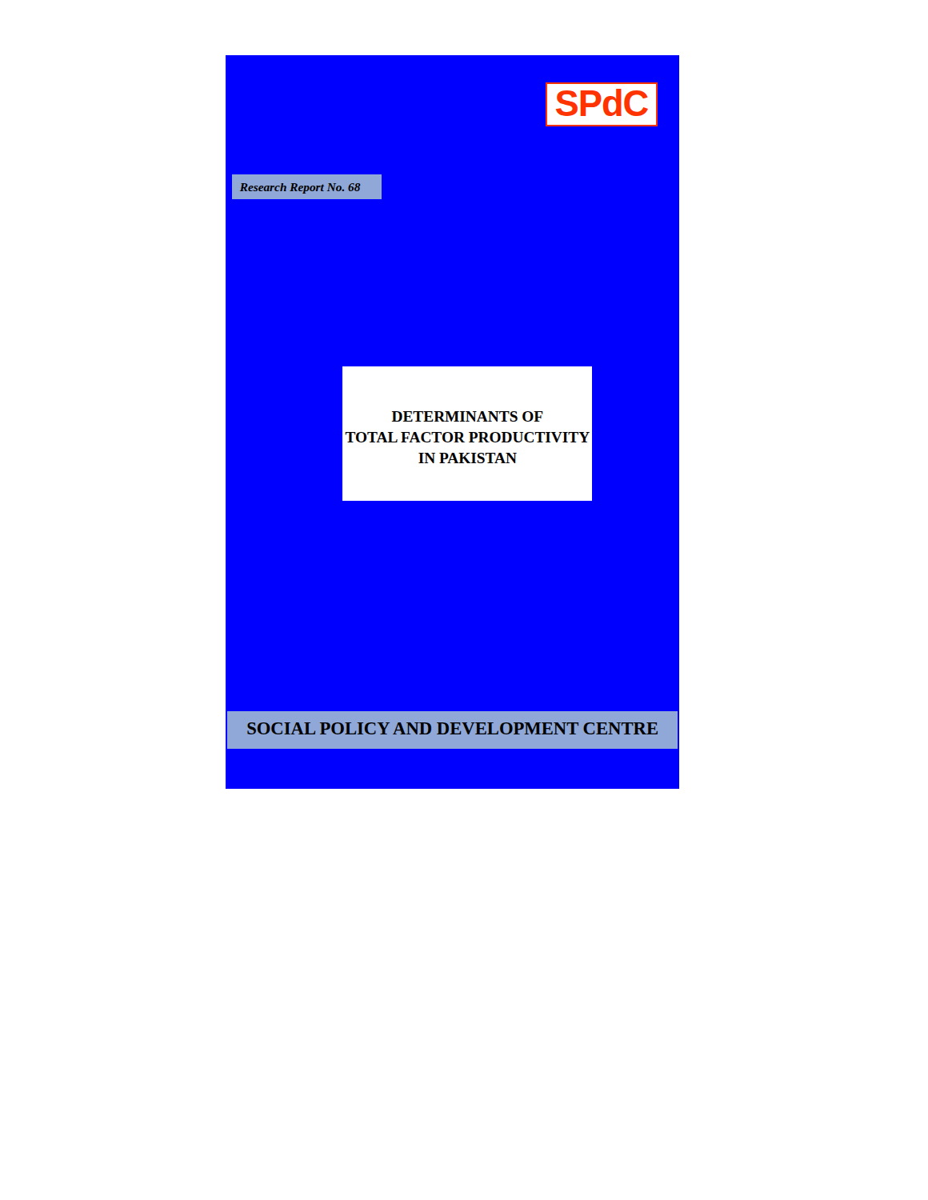SPdC
Research Report No. 68
DETERMINANTS OF
TOTAL FACTOR PRODUCTIVITY
IN PAKISTAN
SOCIAL POLICY AND DEVELOPMENT CENTRE